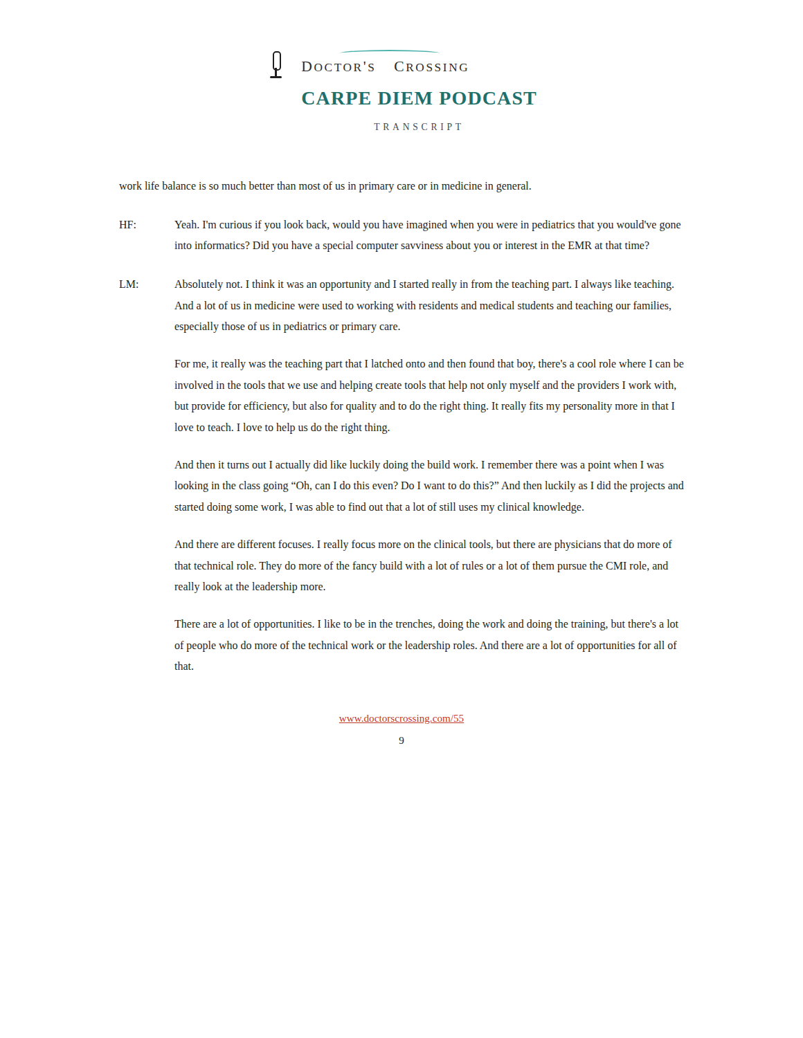DOCTOR'SCROSSING
CARPE DIEM PODCAST
TRANSCRIPT
work life balance is so much better than most of us in primary care or in medicine in general.
HF:
Yeah. I'm curious if you look back, would you have imagined when you were in pediatrics that you would've gone into informatics? Did you have a special computer savviness about you or interest in the EMR at that time?
LM:
Absolutely not. I think it was an opportunity and I started really in from the teaching part. I always like teaching. And a lot of us in medicine were used to working with residents and medical students and teaching our families, especially those of us in pediatrics or primary care.
For me, it really was the teaching part that I latched onto and then found that boy, there's a cool role where I can be involved in the tools that we use and helping create tools that help not only myself and the providers I work with, but provide for efficiency, but also for quality and to do the right thing. It really fits my personality more in that I love to teach. I love to help us do the right thing.
And then it turns out I actually did like luckily doing the build work. I remember there was a point when I was looking in the class going “Oh, can I do this even? Do I want to do this?” And then luckily as I did the projects and started doing some work, I was able to find out that a lot of still uses my clinical knowledge.
And there are different focuses. I really focus more on the clinical tools, but there are physicians that do more of that technical role. They do more of the fancy build with a lot of rules or a lot of them pursue the CMI role, and really look at the leadership more.
There are a lot of opportunities. I like to be in the trenches, doing the work and doing the training, but there's a lot of people who do more of the technical work or the leadership roles. And there are a lot of opportunities for all of that.
www.doctorscrossing.com/55
9